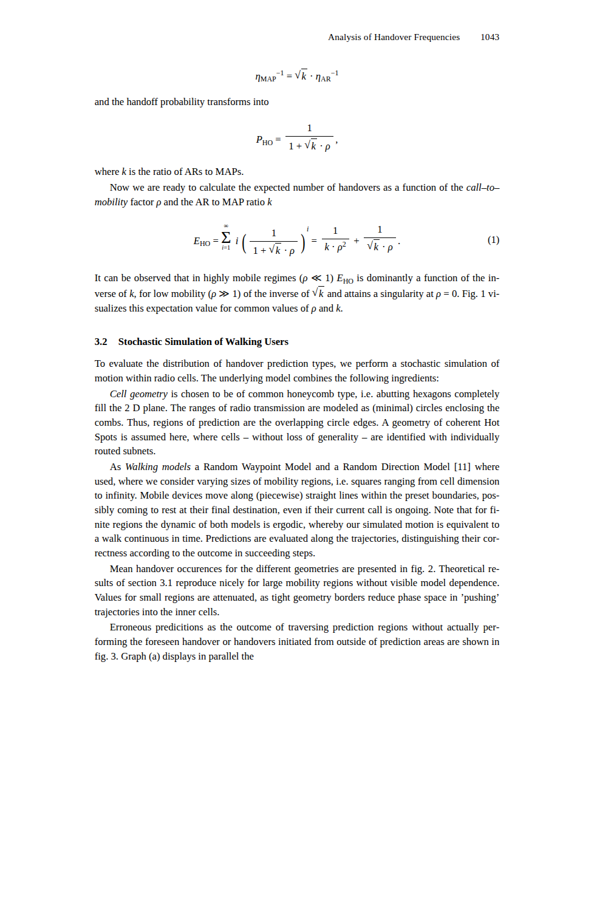Analysis of Handover Frequencies1043
ηMAP−1 = k · ηAR−1
and the handoff probability transforms into
PHO = 1 1 + k · ρ ,
where k is the ratio of ARs to MAPs.
Now we are ready to calculate the expected number of handovers as a function of the call–to–mobility factor ρ and the AR to MAP ratio k
EHO = ∞Σi=1 i (11 + k · ρ) i = 1 k · ρ2 + 1 k · ρ. (1)
It can be observed that in highly mobile regimes (ρ ≪ 1) EHO is dominantly a function of the inverse of k, for low mobility (ρ ≫ 1) of the inverse of k and attains a singularity at ρ = 0. Fig. 1 visualizes this expectation value for common values of ρ and k.
3.2 Stochastic Simulation of Walking Users
To evaluate the distribution of handover prediction types, we perform a stochastic simulation of motion within radio cells. The underlying model combines the following ingredients:
Cell geometry is chosen to be of common honeycomb type, i.e. abutting hexagons completely fill the 2 D plane. The ranges of radio transmission are modeled as (minimal) circles enclosing the combs. Thus, regions of prediction are the overlapping circle edges. A geometry of coherent Hot Spots is assumed here, where cells – without loss of generality – are identified with individually routed subnets.
As Walking models a Random Waypoint Model and a Random Direction Model [11] where used, where we consider varying sizes of mobility regions, i.e. squares ranging from cell dimension to infinity. Mobile devices move along (piecewise) straight lines within the preset boundaries, possibly coming to rest at their final destination, even if their current call is ongoing. Note that for finite regions the dynamic of both models is ergodic, whereby our simulated motion is equivalent to a walk continuous in time. Predictions are evaluated along the trajectories, distinguishing their correctness according to the outcome in succeeding steps.
Mean handover occurences for the different geometries are presented in fig. 2. Theoretical results of section 3.1 reproduce nicely for large mobility regions without visible model dependence. Values for small regions are attenuated, as tight geometry borders reduce phase space in ’pushing’ trajectories into the inner cells.
Erroneous predicitions as the outcome of traversing prediction regions without actually performing the foreseen handover or handovers initiated from outside of prediction areas are shown in fig. 3. Graph (a) displays in parallel the